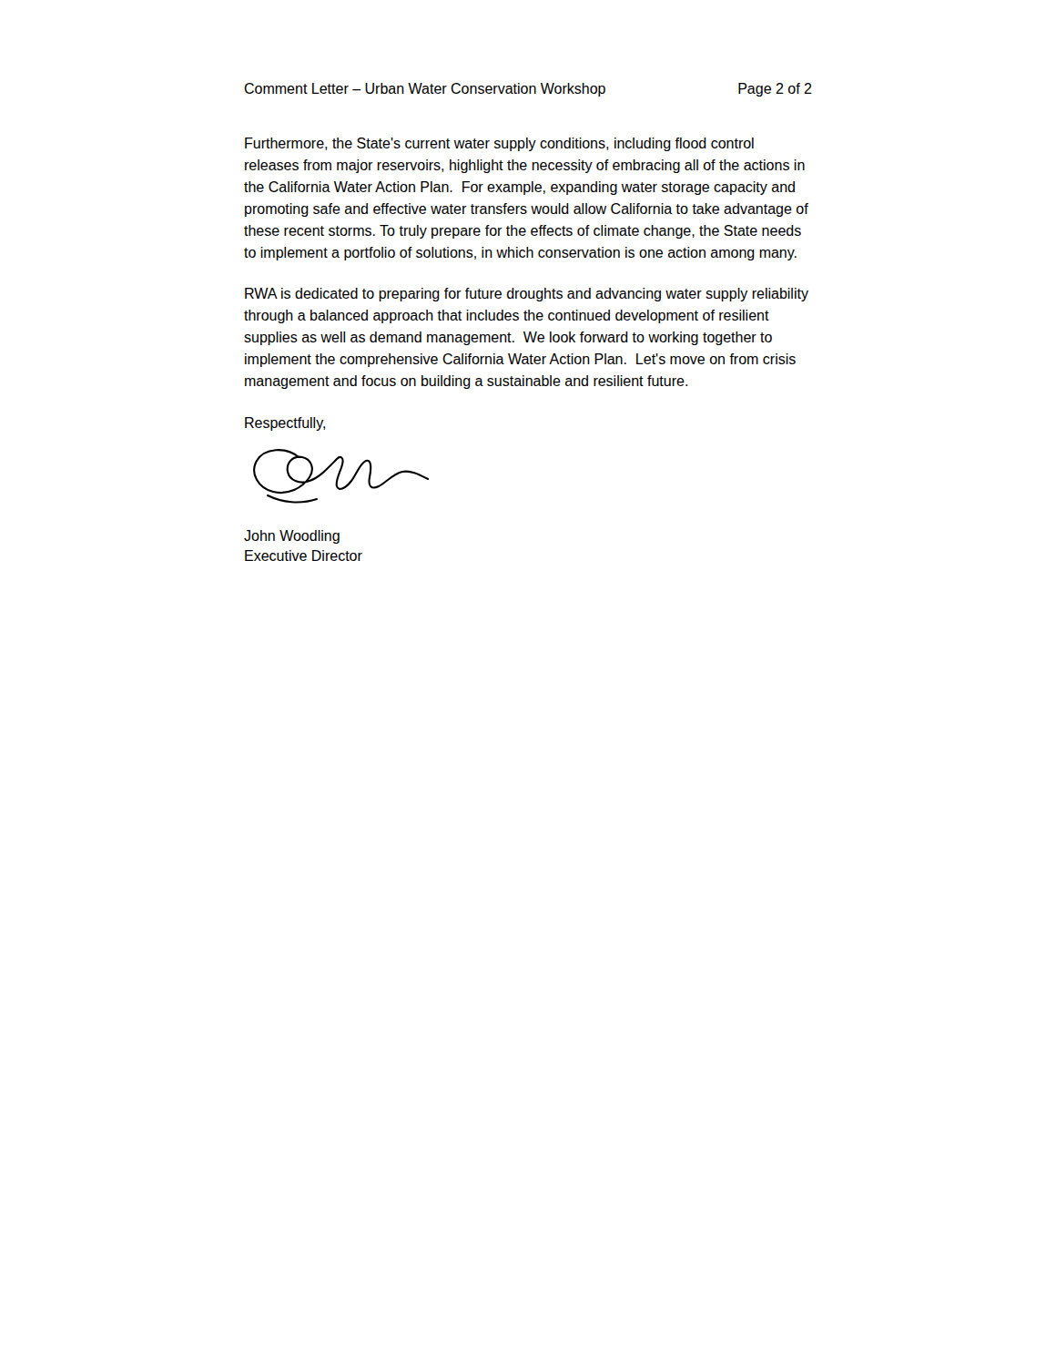Comment Letter – Urban Water Conservation Workshop Page 2 of 2
Furthermore, the State's current water supply conditions, including flood control releases from major reservoirs, highlight the necessity of embracing all of the actions in the California Water Action Plan. For example, expanding water storage capacity and promoting safe and effective water transfers would allow California to take advantage of these recent storms. To truly prepare for the effects of climate change, the State needs to implement a portfolio of solutions, in which conservation is one action among many.
RWA is dedicated to preparing for future droughts and advancing water supply reliability through a balanced approach that includes the continued development of resilient supplies as well as demand management. We look forward to working together to implement the comprehensive California Water Action Plan. Let's move on from crisis management and focus on building a sustainable and resilient future.
Respectfully,
John Woodling
Executive Director